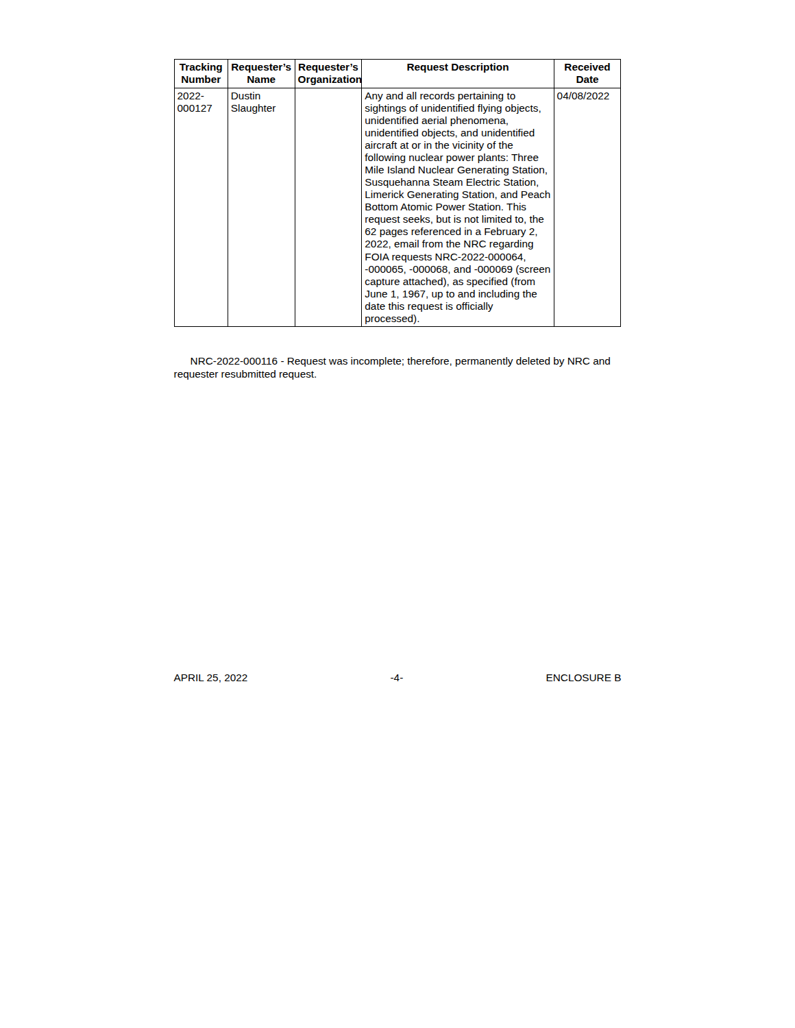| Tracking Number | Requester’s Name | Requester’s Organization | Request Description | Received Date |
| --- | --- | --- | --- | --- |
| 2022-000127 | Dustin Slaughter | | Any and all records pertaining to sightings of unidentified flying objects, unidentified aerial phenomena, unidentified objects, and unidentified aircraft at or in the vicinity of the following nuclear power plants: Three Mile Island Nuclear Generating Station, Susquehanna Steam Electric Station, Limerick Generating Station, and Peach Bottom Atomic Power Station. This request seeks, but is not limited to, the 62 pages referenced in a February 2, 2022, email from the NRC regarding FOIA requests NRC-2022-000064, -000065, -000068, and -000069 (screen capture attached), as specified (from June 1, 1967, up to and including the date this request is officially processed). | 04/08/2022 |
NRC-2022-000116 - Request was incomplete; therefore, permanently deleted by NRC and requester resubmitted request.
APRIL 25, 2022
-4-
ENCLOSURE B